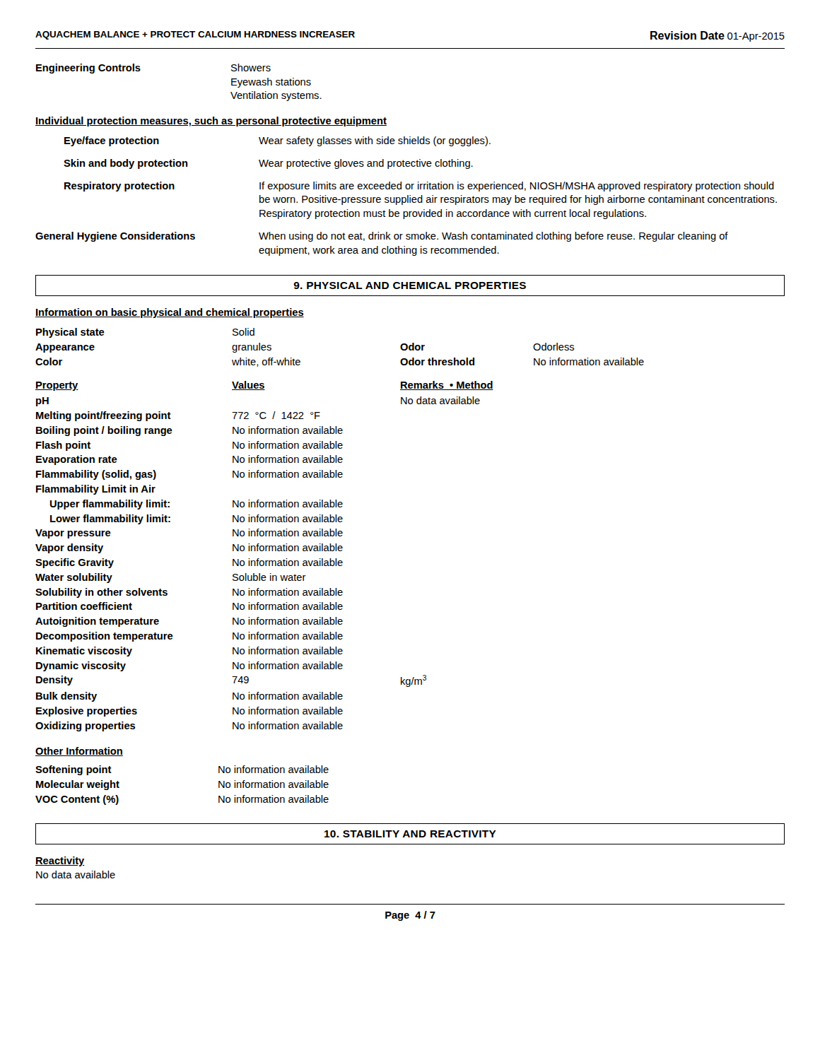AQUACHEM BALANCE + PROTECT CALCIUM HARDNESS INCREASER
Revision Date 01-Apr-2015
| Engineering Controls | Showers Eyewash stations Ventilation systems. |
Individual protection measures, such as personal protective equipment
| Eye/face protection | Wear safety glasses with side shields (or goggles). |
| Skin and body protection | Wear protective gloves and protective clothing. |
| Respiratory protection | If exposure limits are exceeded or irritation is experienced, NIOSH/MSHA approved respiratory protection should be worn. Positive-pressure supplied air respirators may be required for high airborne contaminant concentrations. Respiratory protection must be provided in accordance with current local regulations. |
| General Hygiene Considerations | When using do not eat, drink or smoke. Wash contaminated clothing before reuse. Regular cleaning of equipment, work area and clothing is recommended. |
9. PHYSICAL AND CHEMICAL PROPERTIES
Information on basic physical and chemical properties
| Physical state | Solid | | |
| Appearance | granules | Odor | Odorless |
| Color | white, off-white | Odor threshold | No information available |
| Property | Values | Remarks • Method | |
| pH | | No data available | |
| Melting point/freezing point | 772 °C / 1422 °F | | |
| Boiling point / boiling range | No information available | | |
| Flash point | No information available | | |
| Evaporation rate | No information available | | |
| Flammability (solid, gas) | No information available | | |
| Flammability Limit in Air | | | |
| Upper flammability limit: | No information available | | |
| Lower flammability limit: | No information available | | |
| Vapor pressure | No information available | | |
| Vapor density | No information available | | |
| Specific Gravity | No information available | | |
| Water solubility | Soluble in water | | |
| Solubility in other solvents | No information available | | |
| Partition coefficient | No information available | | |
| Autoignition temperature | No information available | | |
| Decomposition temperature | No information available | | |
| Kinematic viscosity | No information available | | |
| Dynamic viscosity | No information available | | |
| Density | 749 | kg/m 3 | |
| Bulk density | No information available | | |
| Explosive properties | No information available | | |
| Oxidizing properties | No information available | | |
Other Information
| Softening point | No information available | | |
| Molecular weight | No information available | | |
| VOC Content (%) | No information available | | |
10. STABILITY AND REACTIVITY
Reactivity
No data available
Page 4 / 7